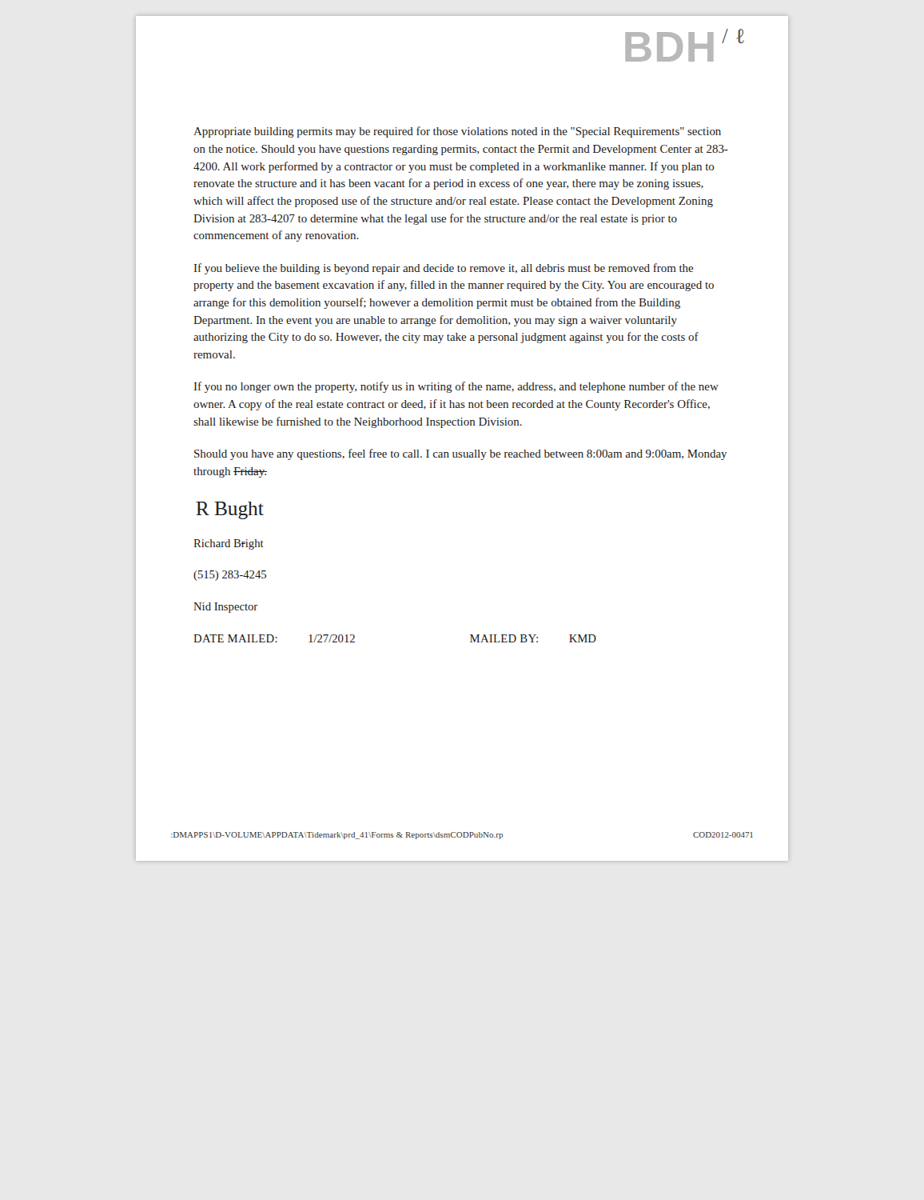BDH/ ℓ
Appropriate building permits may be required for those violations noted in the "Special Requirements" section on the notice. Should you have questions regarding permits, contact the Permit and Development Center at 283-4200. All work performed by a contractor or you must be completed in a workmanlike manner. If you plan to renovate the structure and it has been vacant for a period in excess of one year, there may be zoning issues, which will affect the proposed use of the structure and/or real estate. Please contact the Development Zoning Division at 283-4207 to determine what the legal use for the structure and/or the real estate is prior to commencement of any renovation.
If you believe the building is beyond repair and decide to remove it, all debris must be removed from the property and the basement excavation if any, filled in the manner required by the City. You are encouraged to arrange for this demolition yourself; however a demolition permit must be obtained from the Building Department. In the event you are unable to arrange for demolition, you may sign a waiver voluntarily authorizing the City to do so. However, the city may take a personal judgment against you for the costs of removal.
If you no longer own the property, notify us in writing of the name, address, and telephone number of the new owner. A copy of the real estate contract or deed, if it has not been recorded at the County Recorder's Office, shall likewise be furnished to the Neighborhood Inspection Division.
Should you have any questions, feel free to call. I can usually be reached between 8:00am and 9:00am, Monday through Friday.
R Bught
Richard Bright
(515) 283-4245
Nid Inspector
DATE MAILED: 1/27/2012
MAILED BY: KMD
:DMAPPS1\D-VOLUME\APPDATA\Tidemark\prd_41\Forms & Reports\dsmCODPubNo.rp COD2012-00471